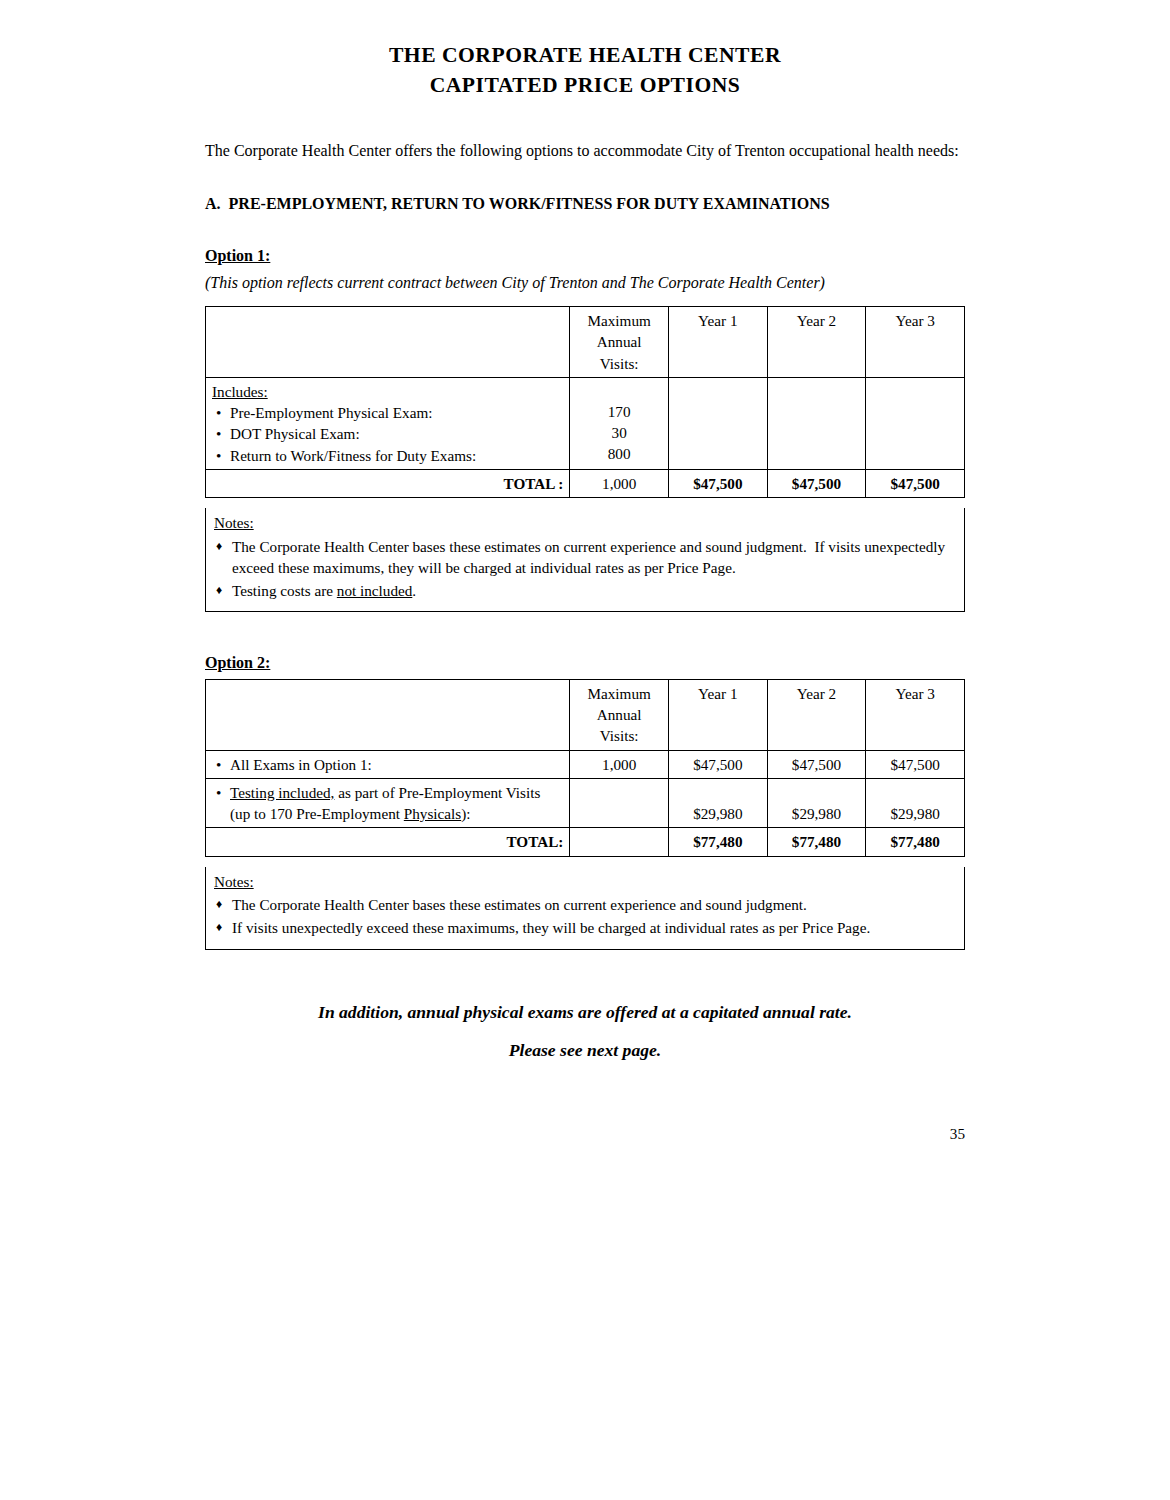THE CORPORATE HEALTH CENTER CAPITATED PRICE OPTIONS
The Corporate Health Center offers the following options to accommodate City of Trenton occupational health needs:
A. PRE-EMPLOYMENT, RETURN TO WORK/FITNESS FOR DUTY EXAMINATIONS
Option 1:
(This option reflects current contract between City of Trenton and The Corporate Health Center)
| | Maximum Annual Visits: | Year 1 | Year 2 | Year 3 |
| Includes: Pre-Employment Physical Exam: DOT Physical Exam: Return to Work/Fitness for Duty Exams: | 170 30 800 | | | |
| TOTAL : | 1,000 | $47,500 | $47,500 | $47,500 |
Notes:
The Corporate Health Center bases these estimates on current experience and sound judgment. If visits unexpectedly exceed these maximums, they will be charged at individual rates as per Price Page.
Testing costs are not included.
Option 2:
| | Maximum Annual Visits: | Year 1 | Year 2 | Year 3 |
| All Exams in Option 1: | 1,000 | $47,500 | $47,500 | $47,500 |
| Testing included, as part of Pre-Employment Visits (up to 170 Pre-Employment Physicals ): | | $29,980 | $29,980 | $29,980 |
| TOTAL: | | $77,480 | $77,480 | $77,480 |
Notes:
The Corporate Health Center bases these estimates on current experience and sound judgment.
If visits unexpectedly exceed these maximums, they will be charged at individual rates as per Price Page.
In addition, annual physical exams are offered at a capitated annual rate. Please see next page.
35